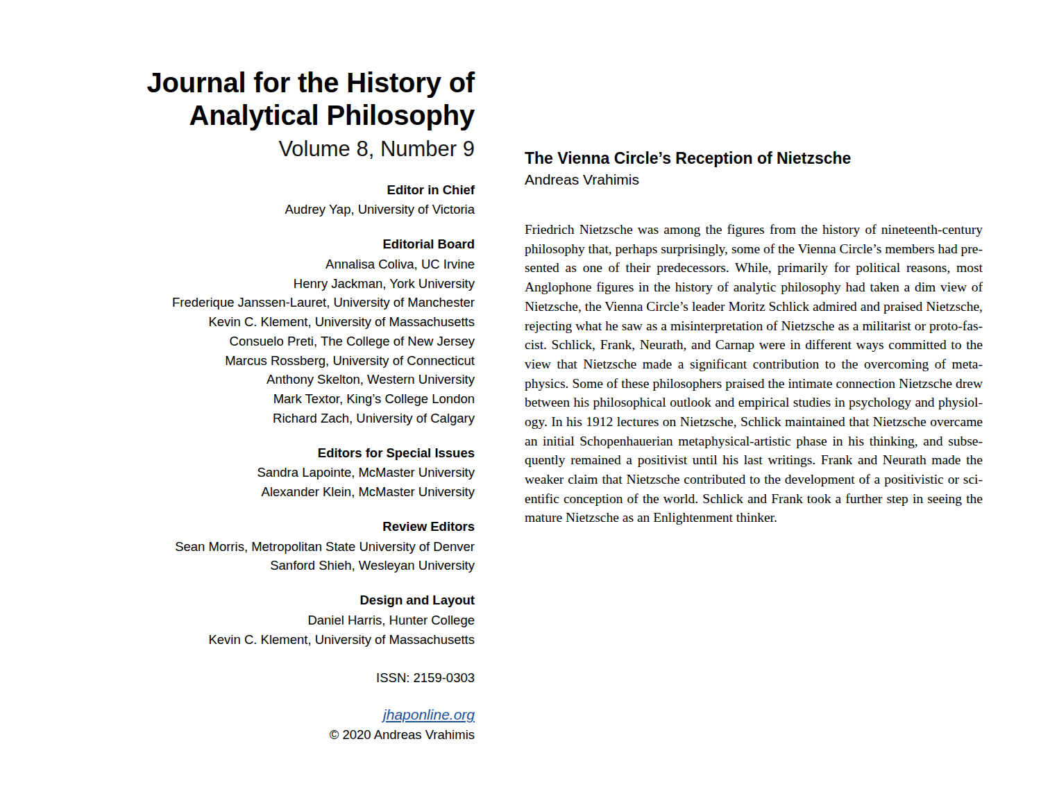Journal for the History of Analytical Philosophy
Volume 8, Number 9
Editor in Chief Audrey Yap, University of Victoria
Editorial Board Annalisa Coliva, UC Irvine Henry Jackman, York University Frederique Janssen-Lauret, University of Manchester Kevin C. Klement, University of Massachusetts Consuelo Preti, The College of New Jersey Marcus Rossberg, University of Connecticut Anthony Skelton, Western University Mark Textor, King’s College London Richard Zach, University of Calgary
Editors for Special Issues Sandra Lapointe, McMaster University Alexander Klein, McMaster University
Review Editors Sean Morris, Metropolitan State University of Denver Sanford Shieh, Wesleyan University
Design and Layout Daniel Harris, Hunter College Kevin C. Klement, University of Massachusetts
ISSN: 2159-0303
jhaponline.org
© 2020 Andreas Vrahimis
The Vienna Circle’s Reception of Nietzsche
Andreas Vrahimis
Friedrich Nietzsche was among the figures from the history of nineteenth-century philosophy that, perhaps surprisingly, some of the Vienna Circle’s members had presented as one of their predecessors. While, primarily for political reasons, most Anglophone figures in the history of analytic philosophy had taken a dim view of Nietzsche, the Vienna Circle’s leader Moritz Schlick admired and praised Nietzsche, rejecting what he saw as a misinterpretation of Nietzsche as a militarist or proto-fascist. Schlick, Frank, Neurath, and Carnap were in different ways committed to the view that Nietzsche made a significant contribution to the overcoming of metaphysics. Some of these philosophers praised the intimate connection Nietzsche drew between his philosophical outlook and empirical studies in psychology and physiology. In his 1912 lectures on Nietzsche, Schlick maintained that Nietzsche overcame an initial Schopenhauerian metaphysical-artistic phase in his thinking, and subsequently remained a positivist until his last writings. Frank and Neurath made the weaker claim that Nietzsche contributed to the development of a positivistic or scientific conception of the world. Schlick and Frank took a further step in seeing the mature Nietzsche as an Enlightenment thinker.